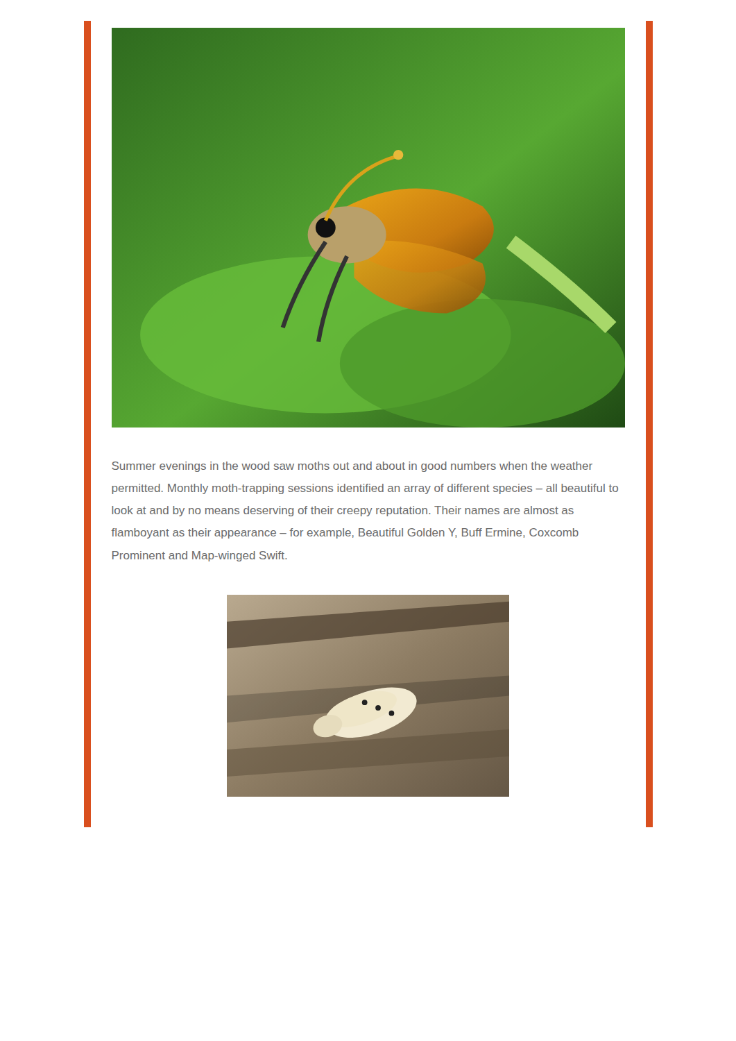Summer evenings in the wood saw moths out and about in good numbers when the weather permitted. Monthly moth-trapping sessions identified an array of different species – all beautiful to look at and by no means deserving of their creepy reputation. Their names are almost as flamboyant as their appearance – for example, Beautiful Golden Y, Buff Ermine, Coxcomb Prominent and Map-winged Swift.